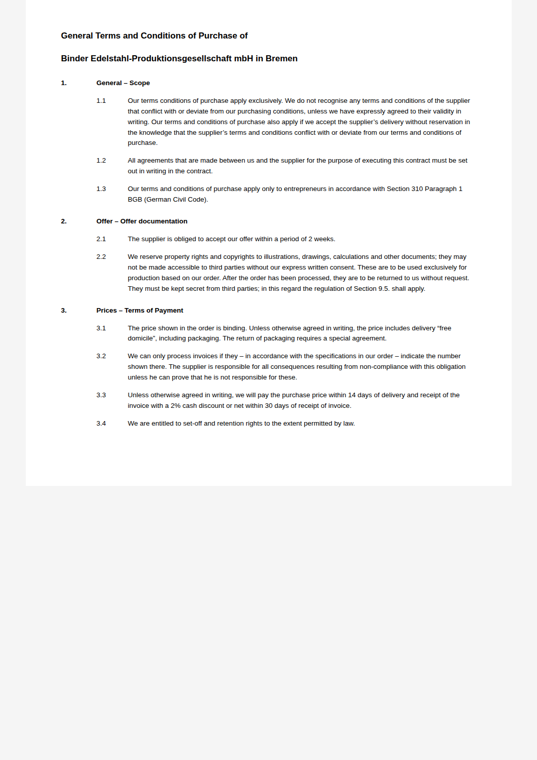General Terms and Conditions of Purchase ofBinder Edelstahl-Produktionsgesellschaft mbH in Bremen
1. General – Scope
1.1 Our terms conditions of purchase apply exclusively. We do not recognise any terms and conditions of the supplier that conflict with or deviate from our purchasing conditions, unless we have expressly agreed to their validity in writing. Our terms and conditions of purchase also apply if we accept the supplier’s delivery without reservation in the knowledge that the supplier’s terms and conditions conflict with or deviate from our terms and conditions of purchase.
1.2 All agreements that are made between us and the supplier for the purpose of executing this contract must be set out in writing in the contract.
1.3 Our terms and conditions of purchase apply only to entrepreneurs in accordance with Section 310 Paragraph 1 BGB (German Civil Code).
2. Offer – Offer documentation
2.1 The supplier is obliged to accept our offer within a period of 2 weeks.
2.2 We reserve property rights and copyrights to illustrations, drawings, calculations and other documents; they may not be made accessible to third parties without our express written consent. These are to be used exclusively for production based on our order. After the order has been processed, they are to be returned to us without request. They must be kept secret from third parties; in this regard the regulation of Section 9.5. shall apply.
3. Prices – Terms of Payment
3.1 The price shown in the order is binding. Unless otherwise agreed in writing, the price includes delivery “free domicile”, including packaging. The return of packaging requires a special agreement.
3.2 We can only process invoices if they – in accordance with the specifications in our order – indicate the number shown there. The supplier is responsible for all consequences resulting from non-compliance with this obligation unless he can prove that he is not responsible for these.
3.3 Unless otherwise agreed in writing, we will pay the purchase price within 14 days of delivery and receipt of the invoice with a 2% cash discount or net within 30 days of receipt of invoice.
3.4 We are entitled to set-off and retention rights to the extent permitted by law.